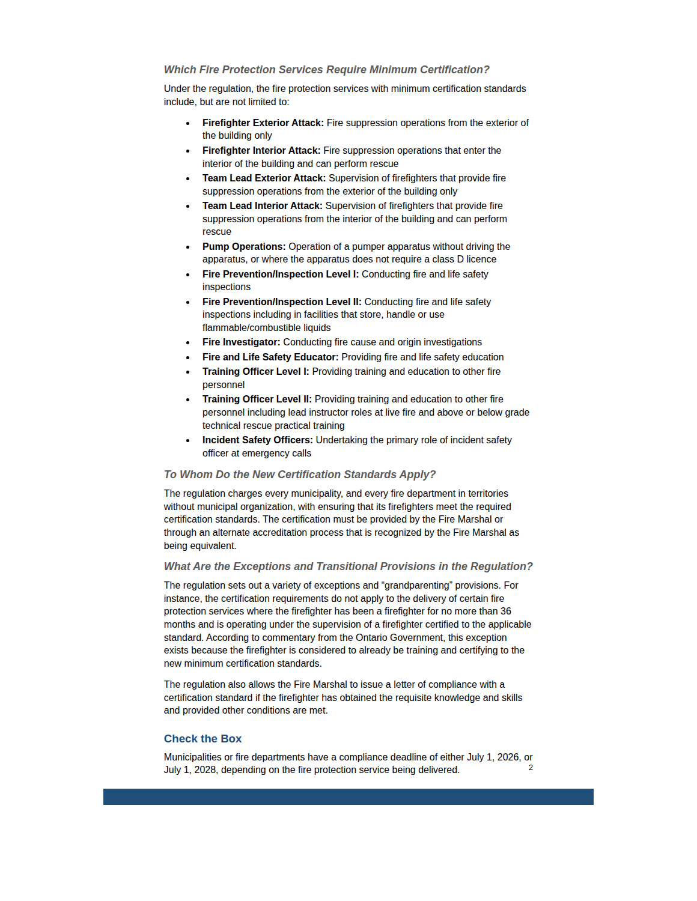Which Fire Protection Services Require Minimum Certification?
Under the regulation, the fire protection services with minimum certification standards include, but are not limited to:
Firefighter Exterior Attack: Fire suppression operations from the exterior of the building only
Firefighter Interior Attack: Fire suppression operations that enter the interior of the building and can perform rescue
Team Lead Exterior Attack: Supervision of firefighters that provide fire suppression operations from the exterior of the building only
Team Lead Interior Attack: Supervision of firefighters that provide fire suppression operations from the interior of the building and can perform rescue
Pump Operations: Operation of a pumper apparatus without driving the apparatus, or where the apparatus does not require a class D licence
Fire Prevention/Inspection Level I: Conducting fire and life safety inspections
Fire Prevention/Inspection Level II: Conducting fire and life safety inspections including in facilities that store, handle or use flammable/combustible liquids
Fire Investigator: Conducting fire cause and origin investigations
Fire and Life Safety Educator: Providing fire and life safety education
Training Officer Level I: Providing training and education to other fire personnel
Training Officer Level II: Providing training and education to other fire personnel including lead instructor roles at live fire and above or below grade technical rescue practical training
Incident Safety Officers: Undertaking the primary role of incident safety officer at emergency calls
To Whom Do the New Certification Standards Apply?
The regulation charges every municipality, and every fire department in territories without municipal organization, with ensuring that its firefighters meet the required certification standards. The certification must be provided by the Fire Marshal or through an alternate accreditation process that is recognized by the Fire Marshal as being equivalent.
What Are the Exceptions and Transitional Provisions in the Regulation?
The regulation sets out a variety of exceptions and “grandparenting” provisions. For instance, the certification requirements do not apply to the delivery of certain fire protection services where the firefighter has been a firefighter for no more than 36 months and is operating under the supervision of a firefighter certified to the applicable standard. According to commentary from the Ontario Government, this exception exists because the firefighter is considered to already be training and certifying to the new minimum certification standards.
The regulation also allows the Fire Marshal to issue a letter of compliance with a certification standard if the firefighter has obtained the requisite knowledge and skills and provided other conditions are met.
Check the Box
Municipalities or fire departments have a compliance deadline of either July 1, 2026, or July 1, 2028, depending on the fire protection service being delivered.
2